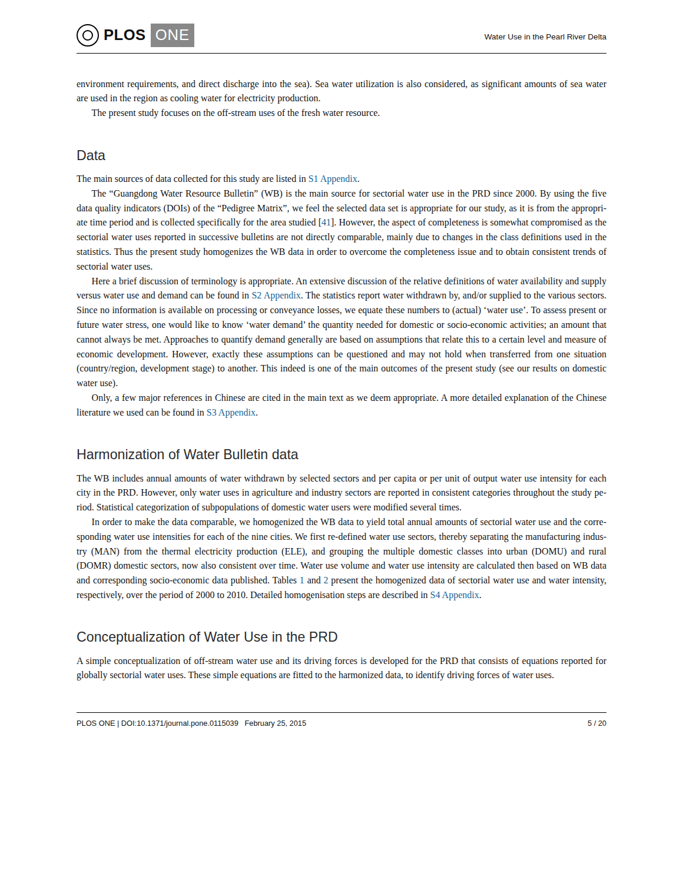PLOS ONE
Water Use in the Pearl River Delta
environment requirements, and direct discharge into the sea). Sea water utilization is also considered, as significant amounts of sea water are used in the region as cooling water for electricity production.
The present study focuses on the off-stream uses of the fresh water resource.
Data
The main sources of data collected for this study are listed in S1 Appendix.
The “Guangdong Water Resource Bulletin” (WB) is the main source for sectorial water use in the PRD since 2000. By using the five data quality indicators (DOIs) of the “Pedigree Matrix”, we feel the selected data set is appropriate for our study, as it is from the appropriate time period and is collected specifically for the area studied [41]. However, the aspect of completeness is somewhat compromised as the sectorial water uses reported in successive bulletins are not directly comparable, mainly due to changes in the class definitions used in the statistics. Thus the present study homogenizes the WB data in order to overcome the completeness issue and to obtain consistent trends of sectorial water uses.
Here a brief discussion of terminology is appropriate. An extensive discussion of the relative definitions of water availability and supply versus water use and demand can be found in S2 Appendix. The statistics report water withdrawn by, and/or supplied to the various sectors. Since no information is available on processing or conveyance losses, we equate these numbers to (actual) ‘water use’. To assess present or future water stress, one would like to know ‘water demand’ the quantity needed for domestic or socio-economic activities; an amount that cannot always be met. Approaches to quantify demand generally are based on assumptions that relate this to a certain level and measure of economic development. However, exactly these assumptions can be questioned and may not hold when transferred from one situation (country/region, development stage) to another. This indeed is one of the main outcomes of the present study (see our results on domestic water use).
Only, a few major references in Chinese are cited in the main text as we deem appropriate. A more detailed explanation of the Chinese literature we used can be found in S3 Appendix.
Harmonization of Water Bulletin data
The WB includes annual amounts of water withdrawn by selected sectors and per capita or per unit of output water use intensity for each city in the PRD. However, only water uses in agriculture and industry sectors are reported in consistent categories throughout the study period. Statistical categorization of subpopulations of domestic water users were modified several times.
In order to make the data comparable, we homogenized the WB data to yield total annual amounts of sectorial water use and the corresponding water use intensities for each of the nine cities. We first re-defined water use sectors, thereby separating the manufacturing industry (MAN) from the thermal electricity production (ELE), and grouping the multiple domestic classes into urban (DOMU) and rural (DOMR) domestic sectors, now also consistent over time. Water use volume and water use intensity are calculated then based on WB data and corresponding socio-economic data published. Tables 1 and 2 present the homogenized data of sectorial water use and water intensity, respectively, over the period of 2000 to 2010. Detailed homogenisation steps are described in S4 Appendix.
Conceptualization of Water Use in the PRD
A simple conceptualization of off-stream water use and its driving forces is developed for the PRD that consists of equations reported for globally sectorial water uses. These simple equations are fitted to the harmonized data, to identify driving forces of water uses.
PLOS ONE | DOI:10.1371/journal.pone.0115039 February 25, 2015
5 / 20